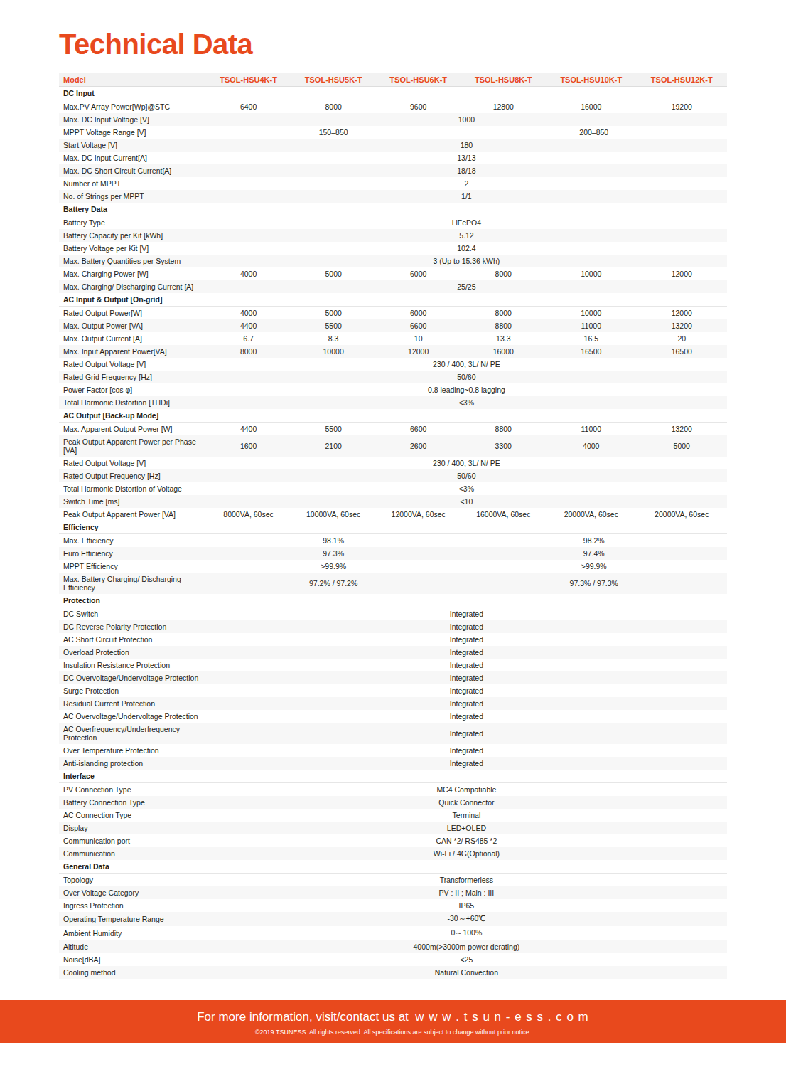Technical Data
| Model | TSOL-HSU4K-T | TSOL-HSU5K-T | TSOL-HSU6K-T | TSOL-HSU8K-T | TSOL-HSU10K-T | TSOL-HSU12K-T |
| --- | --- | --- | --- | --- | --- | --- |
| DC Input |
| Max.PV Array Power[Wp]@STC | 6400 | 8000 | 9600 | 12800 | 16000 | 19200 |
| Max. DC Input Voltage [V] | 1000 |
| MPPT Voltage Range [V] | 150–850 | 200–850 |
| Start Voltage [V] | 180 |
| Max. DC Input Current[A] | 13/13 |
| Max. DC Short Circuit Current[A] | 18/18 |
| Number of MPPT | 2 |
| No. of Strings per MPPT | 1/1 |
| Battery Data |
| Battery Type | LiFePO4 |
| Battery Capacity per Kit [kWh] | 5.12 |
| Battery Voltage per Kit [V] | 102.4 |
| Max. Battery Quantities per System | 3 (Up to 15.36 kWh) |
| Max. Charging Power [W] | 4000 | 5000 | 6000 | 8000 | 10000 | 12000 |
| Max. Charging/ Discharging Current [A] | 25/25 |
| AC Input & Output [On-grid] |
| Rated Output Power[W] | 4000 | 5000 | 6000 | 8000 | 10000 | 12000 |
| Max. Output Power [VA] | 4400 | 5500 | 6600 | 8800 | 11000 | 13200 |
| Max. Output Current [A] | 6.7 | 8.3 | 10 | 13.3 | 16.5 | 20 |
| Max. Input Apparent Power[VA] | 8000 | 10000 | 12000 | 16000 | 16500 | 16500 |
| Rated Output Voltage [V] | 230 / 400, 3L/ N/ PE |
| Rated Grid Frequency [Hz] | 50/60 |
| Power Factor [cos φ] | 0.8 leading~0.8 lagging |
| Total Harmonic Distortion [THDi] | <3% |
| AC Output [Back-up Mode] |
| Max. Apparent Output Power [W] | 4400 | 5500 | 6600 | 8800 | 11000 | 13200 |
| Peak Output Apparent Power per Phase [VA] | 1600 | 2100 | 2600 | 3300 | 4000 | 5000 |
| Rated Output Voltage [V] | 230 / 400, 3L/ N/ PE |
| Rated Output Frequency [Hz] | 50/60 |
| Total Harmonic Distortion of Voltage | <3% |
| Switch Time [ms] | <10 |
| Peak Output Apparent Power [VA] | 8000VA, 60sec | 10000VA, 60sec | 12000VA, 60sec | 16000VA, 60sec | 20000VA, 60sec | 20000VA, 60sec |
| Efficiency |
| Max. Efficiency | 98.1% | 98.2% |
| Euro Efficiency | 97.3% | 97.4% |
| MPPT Efficiency | >99.9% | >99.9% |
| Max. Battery Charging/ Discharging Efficiency | 97.2% / 97.2% | 97.3% / 97.3% |
| Protection |
| DC Switch | Integrated |
| DC Reverse Polarity Protection | Integrated |
| AC Short Circuit Protection | Integrated |
| Overload Protection | Integrated |
| Insulation Resistance Protection | Integrated |
| DC Overvoltage/Undervoltage Protection | Integrated |
| Surge Protection | Integrated |
| Residual Current Protection | Integrated |
| AC Overvoltage/Undervoltage Protection | Integrated |
| AC Overfrequency/Underfrequency Protection | Integrated |
| Over Temperature Protection | Integrated |
| Anti-islanding protection | Integrated |
| Interface |
| PV Connection Type | MC4 Compatiable |
| Battery Connection Type | Quick Connector |
| AC Connection Type | Terminal |
| Display | LED+OLED |
| Communication port | CAN *2/ RS485 *2 |
| Communication | Wi-Fi / 4G(Optional) |
| General Data |
| Topology | Transformerless |
| Over Voltage Category | PV : II ; Main : III |
| Ingress Protection | IP65 |
| Operating Temperature Range | -30～+60℃ |
| Ambient Humidity | 0～100% |
| Altitude | 4000m(>3000m power derating) |
| Noise[dBA] | <25 |
| Cooling method | Natural Convection |
For more information, visit/contact us at w w w . t s u n - e s s . c o m ©2019 TSUNESS. All rights reserved. All specifications are subject to change without prior notice.